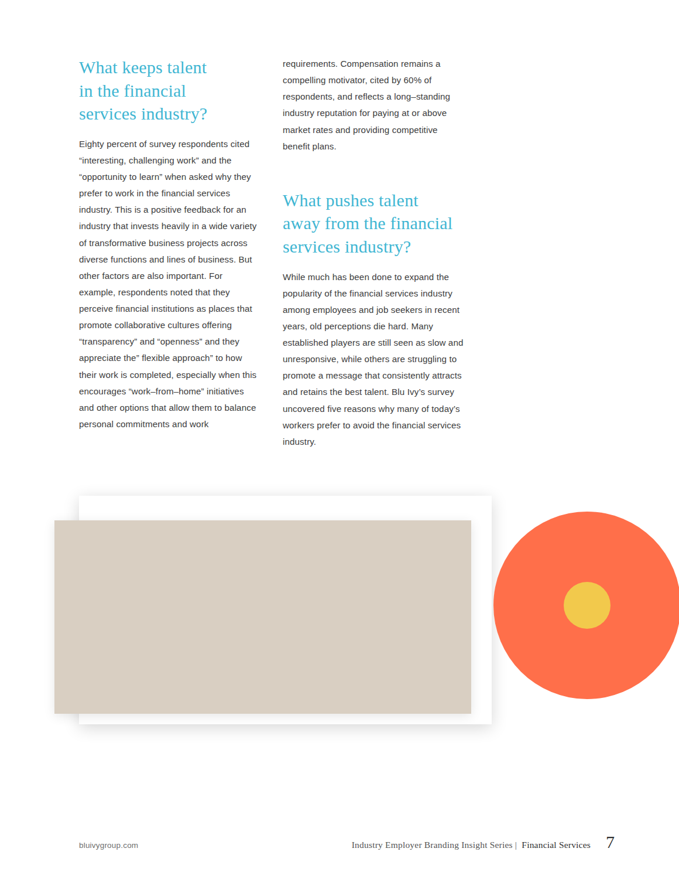What keeps talent
in the financial
services industry?
Eighty percent of survey respondents cited “interesting, challenging work” and the “opportunity to learn” when asked why they prefer to work in the financial services industry. This is a positive feedback for an industry that invests heavily in a wide variety of transformative business projects across diverse functions and lines of business. But other factors are also important. For example, respondents noted that they perceive financial institutions as places that promote collaborative cultures offering “transparency” and “openness” and they appreciate the” flexible approach” to how their work is completed, especially when this encourages “work–from–home” initiatives and other options that allow them to balance personal commitments and work
requirements. Compensation remains a compelling motivator, cited by 60% of respondents, and reflects a long–standing industry reputation for paying at or above market rates and providing competitive benefit plans.
What pushes talent
away from the financial
services industry?
While much has been done to expand the popularity of the financial services industry among employees and job seekers in recent years, old perceptions die hard. Many established players are still seen as slow and unresponsive, while others are struggling to promote a message that consistently attracts and retains the best talent. Blu Ivy’s survey uncovered five reasons why many of today’s workers prefer to avoid the financial services industry.
bluivygroup.com
Industry Employer Branding Insight Series | Financial Services 7